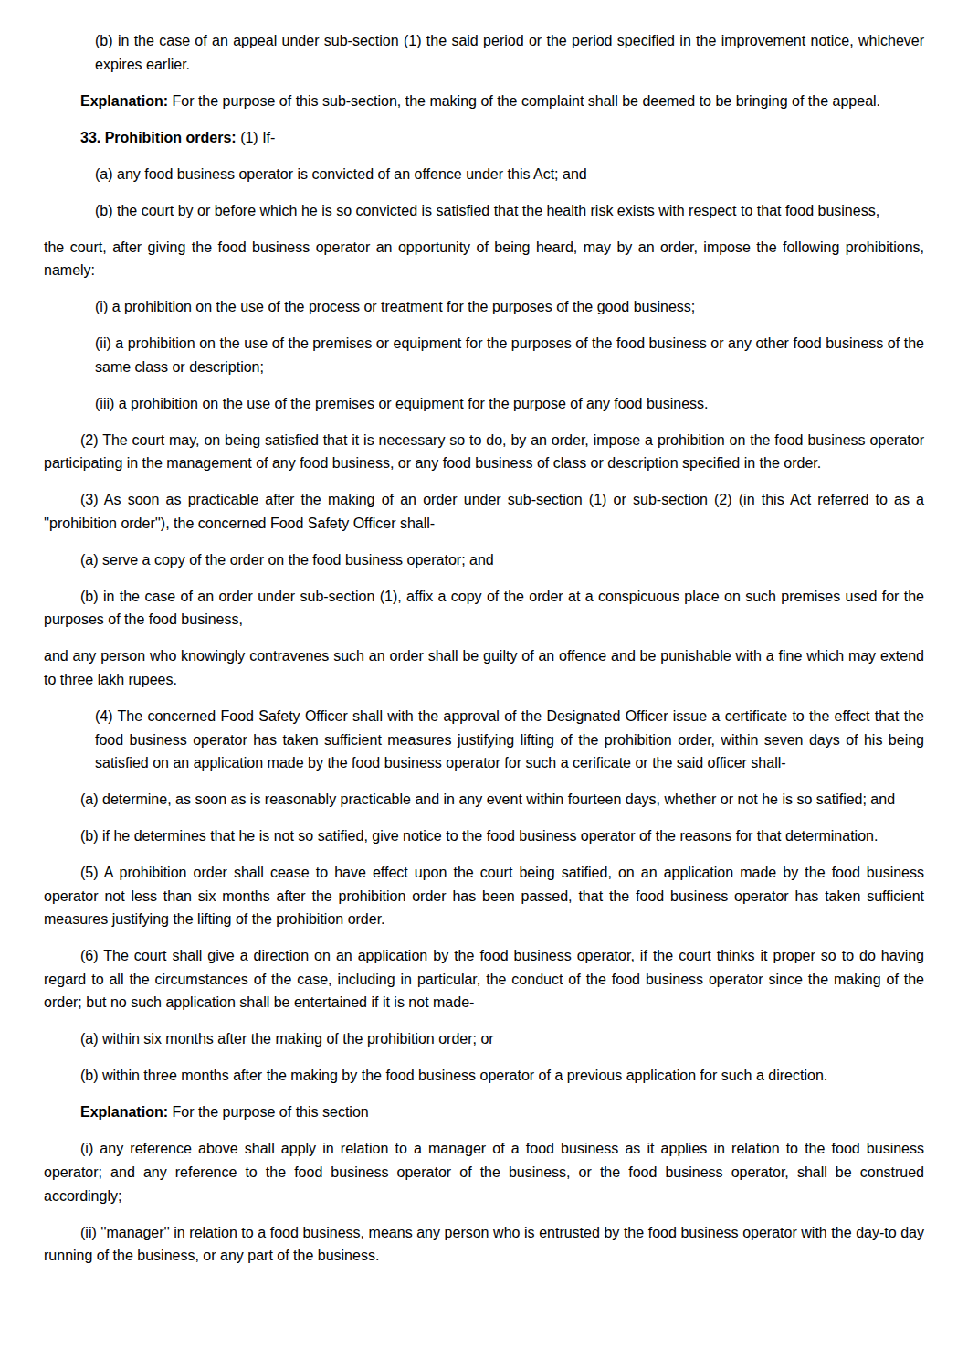(b) in the case of an appeal under sub-section (1) the said period or the period specified in the improvement notice, whichever expires earlier.
Explanation: For the purpose of this sub-section, the making of the complaint shall be deemed to be bringing of the appeal.
33. Prohibition orders: (1) If-
(a) any food business operator is convicted of an offence under this Act; and
(b) the court by or before which he is so convicted is satisfied that the health risk exists with respect to that food business,
the court, after giving the food business operator an opportunity of being heard, may by an order, impose the following prohibitions, namely:
(i) a prohibition on the use of the process or treatment for the purposes of the good business;
(ii) a prohibition on the use of the premises or equipment for the purposes of the food business or any other food business of the same class or description;
(iii) a prohibition on the use of the premises or equipment for the purpose of any food business.
(2) The court may, on being satisfied that it is necessary so to do, by an order, impose a prohibition on the food business operator participating in the management of any food business, or any food business of class or description specified in the order.
(3) As soon as practicable after the making of an order under sub-section (1) or sub-section (2) (in this Act referred to as a ''prohibition order''), the concerned Food Safety Officer shall-
(a) serve a copy of the order on the food business operator; and
(b) in the case of an order under sub-section (1), affix a copy of the order at a conspicuous place on such premises used for the purposes of the food business,
and any person who knowingly contravenes such an order shall be guilty of an offence and be punishable with a fine which may extend to three lakh rupees.
(4) The concerned Food Safety Officer shall with the approval of the Designated Officer issue a certificate to the effect that the food business operator has taken sufficient measures justifying lifting of the prohibition order, within seven days of his being satisfied on an application made by the food business operator for such a cerificate or the said officer shall-
(a) determine, as soon as is reasonably practicable and in any event within fourteen days, whether or not he is so satified; and
(b) if he determines that he is not so satified, give notice to the food business operator of the reasons for that determination.
(5) A prohibition order shall cease to have effect upon the court being satified, on an application made by the food business operator not less than six months after the prohibition order has been passed, that the food business operator has taken sufficient measures justifying the lifting of the prohibition order.
(6) The court shall give a direction on an application by the food business operator, if the court thinks it proper so to do having regard to all the circumstances of the case, including in particular, the conduct of the food business operator since the making of the order; but no such application shall be entertained if it is not made-
(a) within six months after the making of the prohibition order; or
(b) within three months after the making by the food business operator of a previous application for such a direction.
Explanation: For the purpose of this section
(i) any reference above shall apply in relation to a manager of a food business as it applies in relation to the food business operator; and any reference to the food business operator of the business, or the food business operator, shall be construed accordingly;
(ii) ''manager'' in relation to a food business, means any person who is entrusted by the food business operator with the day-to day running of the business, or any part of the business.